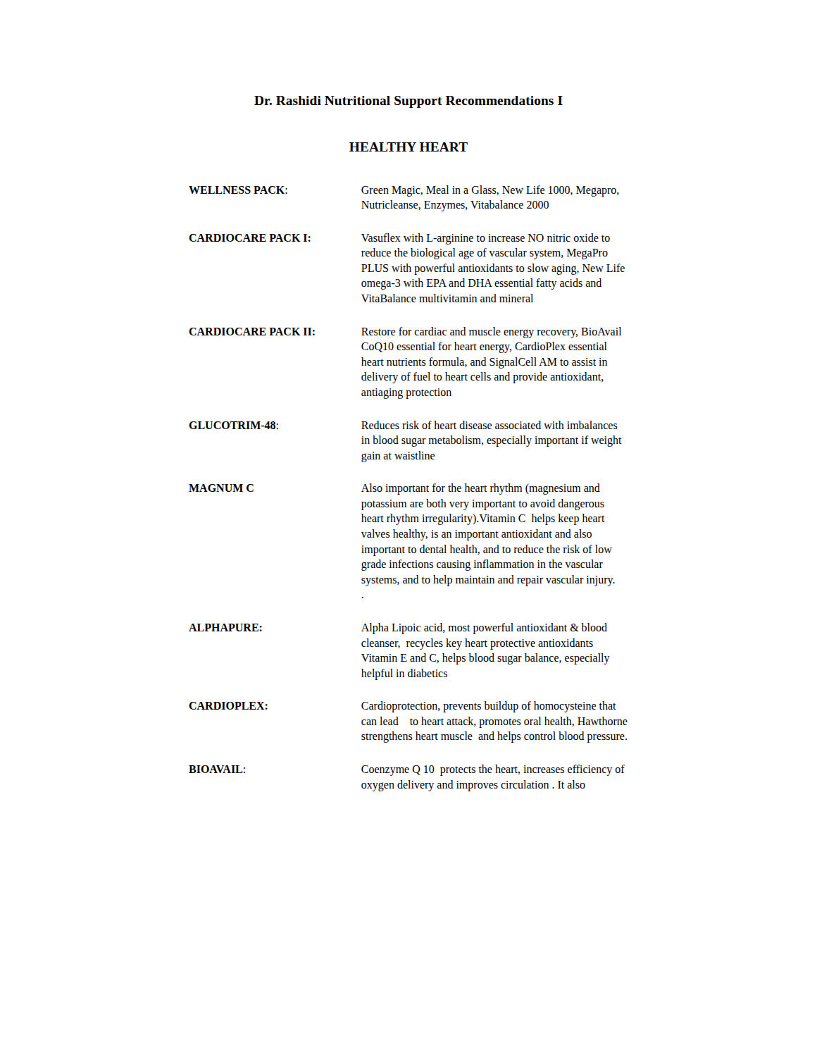Dr. Rashidi Nutritional Support Recommendations I
HEALTHY HEART
| WELLNESS PACK : | Green Magic, Meal in a Glass, New Life 1000, Megapro, Nutricleanse, Enzymes, Vitabalance 2000 |
| CARDIOCARE PACK I: | Vasuflex with L-arginine to increase NO nitric oxide to reduce the biological age of vascular system, MegaPro PLUS with powerful antioxidants to slow aging, New Life omega-3 with EPA and DHA essential fatty acids and VitaBalance multivitamin and mineral |
| CARDIOCARE PACK II: | Restore for cardiac and muscle energy recovery, BioAvail CoQ10 essential for heart energy, CardioPlex essential heart nutrients formula, and SignalCell AM to assist in delivery of fuel to heart cells and provide antioxidant, antiaging protection |
| GLUCOTRIM-48 : | Reduces risk of heart disease associated with imbalances in blood sugar metabolism, especially important if weight gain at waistline |
| MAGNUM C | Also important for the heart rhythm (magnesium and potassium are both very important to avoid dangerous heart rhythm irregularity).Vitamin C helps keep heart valves healthy, is an important antioxidant and also important to dental health, and to reduce the risk of low grade infections causing inflammation in the vascular systems, and to help maintain and repair vascular injury. . |
| ALPHAPURE: | Alpha Lipoic acid, most powerful antioxidant & blood cleanser, recycles key heart protective antioxidants Vitamin E and C, helps blood sugar balance, especially helpful in diabetics |
| CARDIOPLEX: | Cardioprotection, prevents buildup of homocysteine that can lead to heart attack, promotes oral health, Hawthorne strengthens heart muscle and helps control blood pressure. |
| BIOAVAIL : | Coenzyme Q 10 protects the heart, increases efficiency of oxygen delivery and improves circulation . It also |